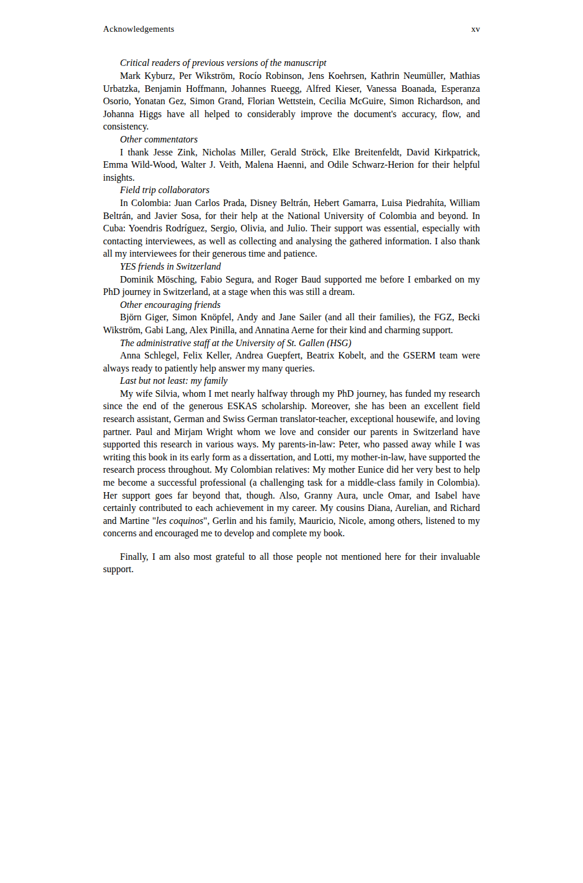Acknowledgements xv
Critical readers of previous versions of the manuscript
Mark Kyburz, Per Wikström, Rocío Robinson, Jens Koehrsen, Kathrin Neumüller, Mathias Urbatzka, Benjamin Hoffmann, Johannes Rueegg, Alfred Kieser, Vanessa Boanada, Esperanza Osorio, Yonatan Gez, Simon Grand, Florian Wettstein, Cecilia McGuire, Simon Richardson, and Johanna Higgs have all helped to considerably improve the document's accuracy, flow, and consistency.
Other commentators
I thank Jesse Zink, Nicholas Miller, Gerald Ströck, Elke Breitenfeldt, David Kirkpatrick, Emma Wild-Wood, Walter J. Veith, Malena Haenni, and Odile Schwarz-Herion for their helpful insights.
Field trip collaborators
In Colombia: Juan Carlos Prada, Disney Beltrán, Hebert Gamarra, Luisa Piedrahíta, William Beltrán, and Javier Sosa, for their help at the National University of Colombia and beyond. In Cuba: Yoendris Rodríguez, Sergio, Olivia, and Julio. Their support was essential, especially with contacting interviewees, as well as collecting and analysing the gathered information. I also thank all my interviewees for their generous time and patience.
YES friends in Switzerland
Dominik Mösching, Fabio Segura, and Roger Baud supported me before I embarked on my PhD journey in Switzerland, at a stage when this was still a dream.
Other encouraging friends
Björn Giger, Simon Knöpfel, Andy and Jane Sailer (and all their families), the FGZ, Becki Wikström, Gabi Lang, Alex Pinilla, and Annatina Aerne for their kind and charming support.
The administrative staff at the University of St. Gallen (HSG)
Anna Schlegel, Felix Keller, Andrea Guepfert, Beatrix Kobelt, and the GSERM team were always ready to patiently help answer my many queries.
Last but not least: my family
My wife Silvia, whom I met nearly halfway through my PhD journey, has funded my research since the end of the generous ESKAS scholarship. Moreover, she has been an excellent field research assistant, German and Swiss German translator-teacher, exceptional housewife, and loving partner. Paul and Mirjam Wright whom we love and consider our parents in Switzerland have supported this research in various ways. My parents-in-law: Peter, who passed away while I was writing this book in its early form as a dissertation, and Lotti, my mother-in-law, have supported the research process throughout. My Colombian relatives: My mother Eunice did her very best to help me become a successful professional (a challenging task for a middle-class family in Colombia). Her support goes far beyond that, though. Also, Granny Aura, uncle Omar, and Isabel have certainly contributed to each achievement in my career. My cousins Diana, Aurelian, and Richard and Martine "les coquinos", Gerlin and his family, Mauricio, Nicole, among others, listened to my concerns and encouraged me to develop and complete my book.
Finally, I am also most grateful to all those people not mentioned here for their invaluable support.